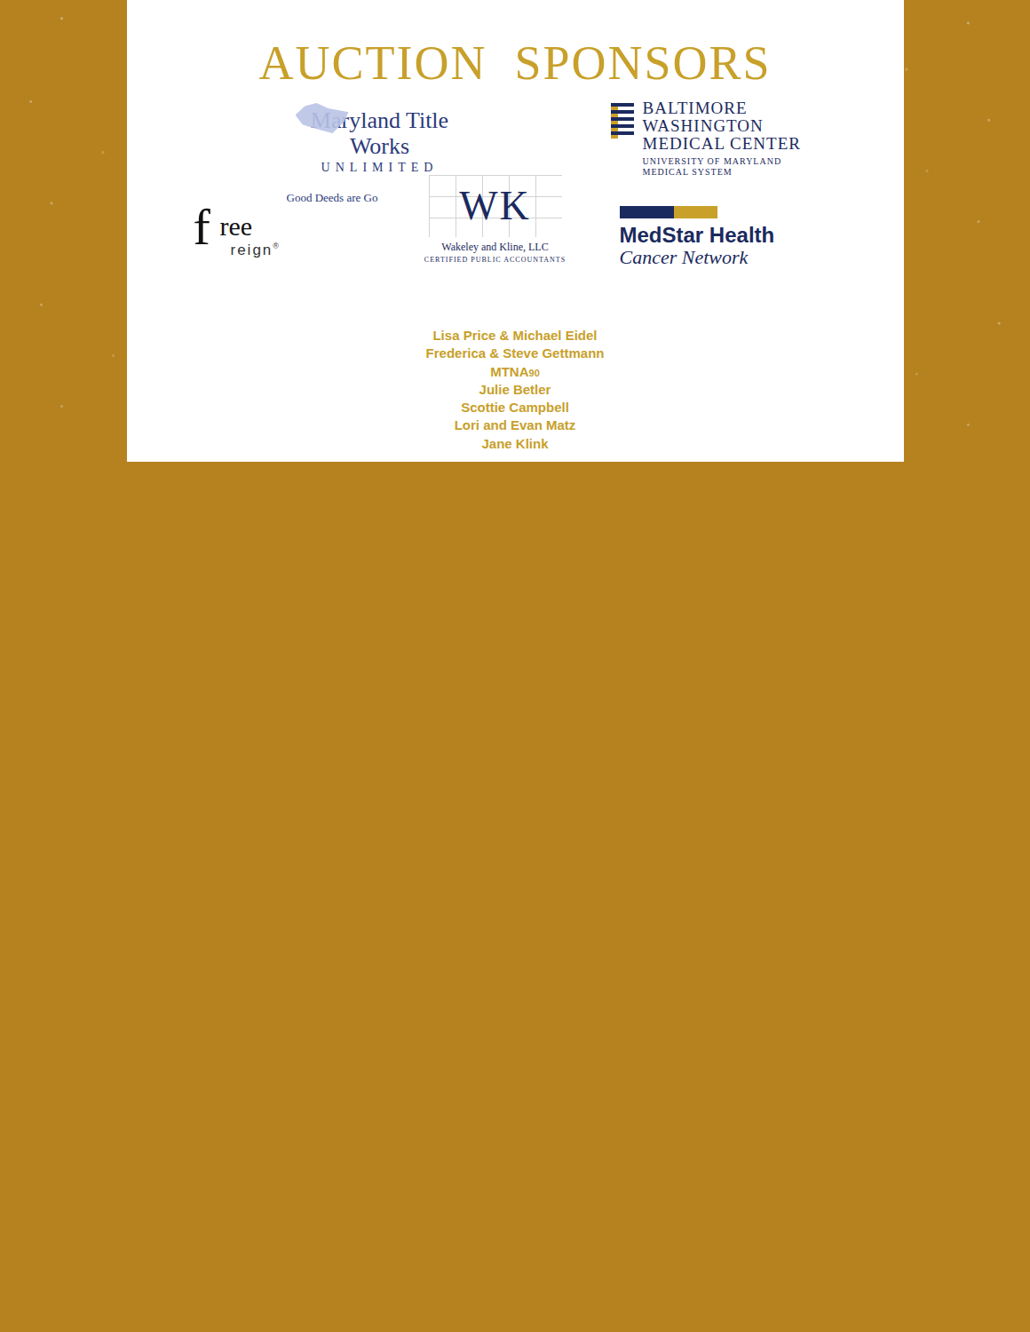AUCTION SPONSORS
Maryland Title Works
UNLIMITED
Good Deeds are Go
f ree reign®
WK
Wakeley and Kline, LLC
CERTIFIED PUBLIC ACCOUNTANTS
BALTIMORE WASHINGTON
MEDICAL CENTER
UNIVERSITY OF MARYLAND
MEDICAL SYSTEM
MedStar Health
Cancer Network
Lisa Price & Michael Eidel
Frederica & Steve Gettmann
MTNA90
Julie Betler
Scottie Campbell
Lori and Evan Matz
Jane Klink